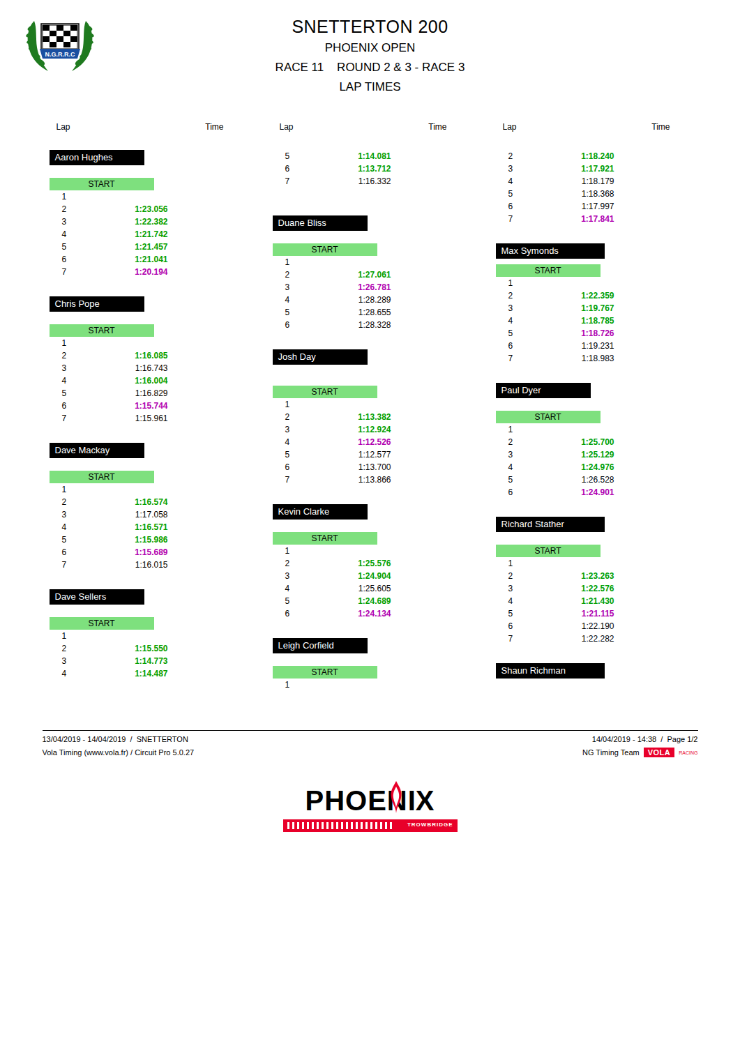N.G.R.R.C
SNETTERTON 200
PHOENIX OPEN
RACE 11 ROUND 2 & 3 - RACE 3
LAP TIMES
Lap Time
Aaron Hughes
START
| 1 | |
| 2 | 1:23.056 |
| 3 | 1:22.382 |
| 4 | 1:21.742 |
| 5 | 1:21.457 |
| 6 | 1:21.041 |
| 7 | 1:20.194 |
Chris Pope
START
| 1 | |
| 2 | 1:16.085 |
| 3 | 1:16.743 |
| 4 | 1:16.004 |
| 5 | 1:16.829 |
| 6 | 1:15.744 |
| 7 | 1:15.961 |
Dave Mackay
START
| 1 | |
| 2 | 1:16.574 |
| 3 | 1:17.058 |
| 4 | 1:16.571 |
| 5 | 1:15.986 |
| 6 | 1:15.689 |
| 7 | 1:16.015 |
Dave Sellers
START
| 1 | |
| 2 | 1:15.550 |
| 3 | 1:14.773 |
| 4 | 1:14.487 |
Lap Time
| 5 | 1:14.081 |
| 6 | 1:13.712 |
| 7 | 1:16.332 |
Duane Bliss
START
| 1 | |
| 2 | 1:27.061 |
| 3 | 1:26.781 |
| 4 | 1:28.289 |
| 5 | 1:28.655 |
| 6 | 1:28.328 |
Josh Day
START
| 1 | |
| 2 | 1:13.382 |
| 3 | 1:12.924 |
| 4 | 1:12.526 |
| 5 | 1:12.577 |
| 6 | 1:13.700 |
| 7 | 1:13.866 |
Kevin Clarke
START
| 1 | |
| 2 | 1:25.576 |
| 3 | 1:24.904 |
| 4 | 1:25.605 |
| 5 | 1:24.689 |
| 6 | 1:24.134 |
Leigh Corfield
START
| 1 | |
Lap Time
| 2 | 1:18.240 |
| 3 | 1:17.921 |
| 4 | 1:18.179 |
| 5 | 1:18.368 |
| 6 | 1:17.997 |
| 7 | 1:17.841 |
Max Symonds
START
| 1 | |
| 2 | 1:22.359 |
| 3 | 1:19.767 |
| 4 | 1:18.785 |
| 5 | 1:18.726 |
| 6 | 1:19.231 |
| 7 | 1:18.983 |
Paul Dyer
START
| 1 | |
| 2 | 1:25.700 |
| 3 | 1:25.129 |
| 4 | 1:24.976 |
| 5 | 1:26.528 |
| 6 | 1:24.901 |
Richard Stather
START
| 1 | |
| 2 | 1:23.263 |
| 3 | 1:22.576 |
| 4 | 1:21.430 |
| 5 | 1:21.115 |
| 6 | 1:22.190 |
| 7 | 1:22.282 |
Shaun Richman
13/04/2019 - 14/04/2019 / SNETTERTON
14/04/2019 - 14:38 / Page 1/2
Vola Timing (www.vola.fr) / Circuit Pro 5.0.27
NG Timing Team VOLA RACING
PHOENIX